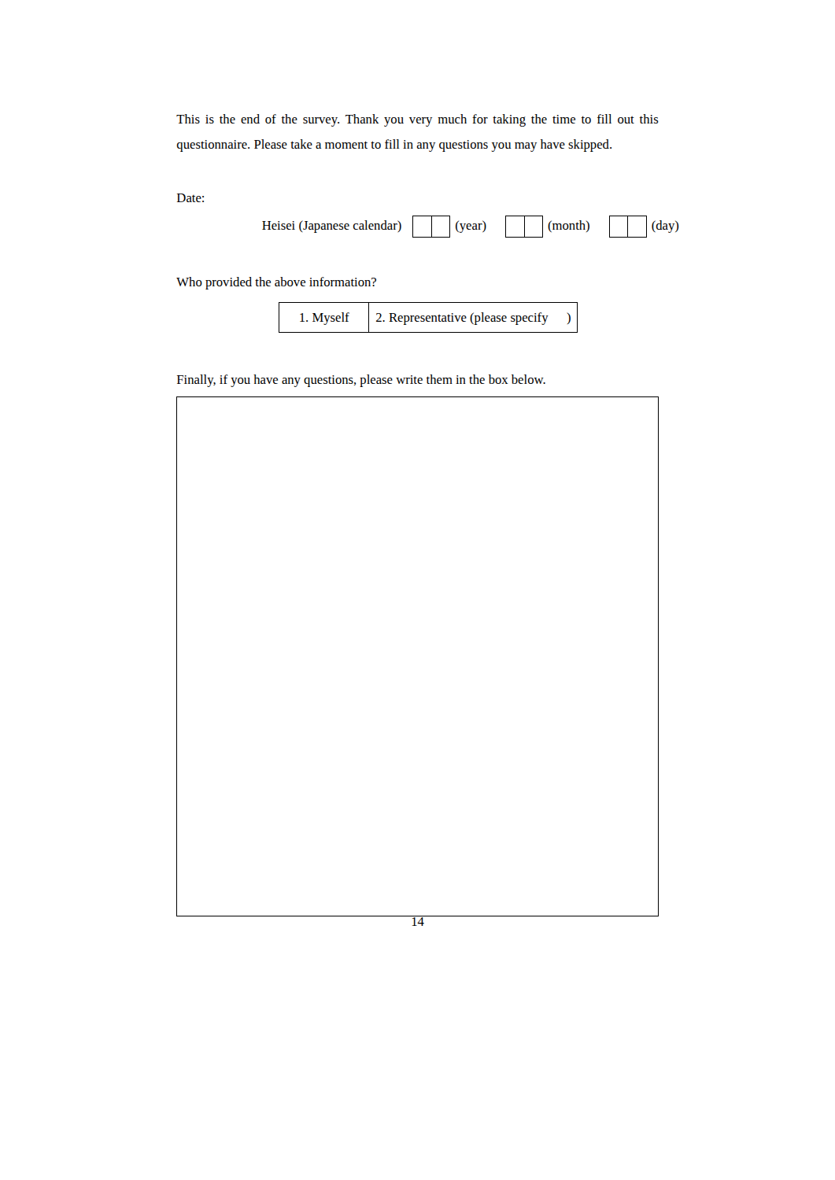This is the end of the survey. Thank you very much for taking the time to fill out this questionnaire. Please take a moment to fill in any questions you may have skipped.
Date:
Heisei (Japanese calendar) (year) (month) (day)
Who provided the above information?
| 1. Myself | 2. Representative (please specify ) |
Finally, if you have any questions, please write them in the box below.
14